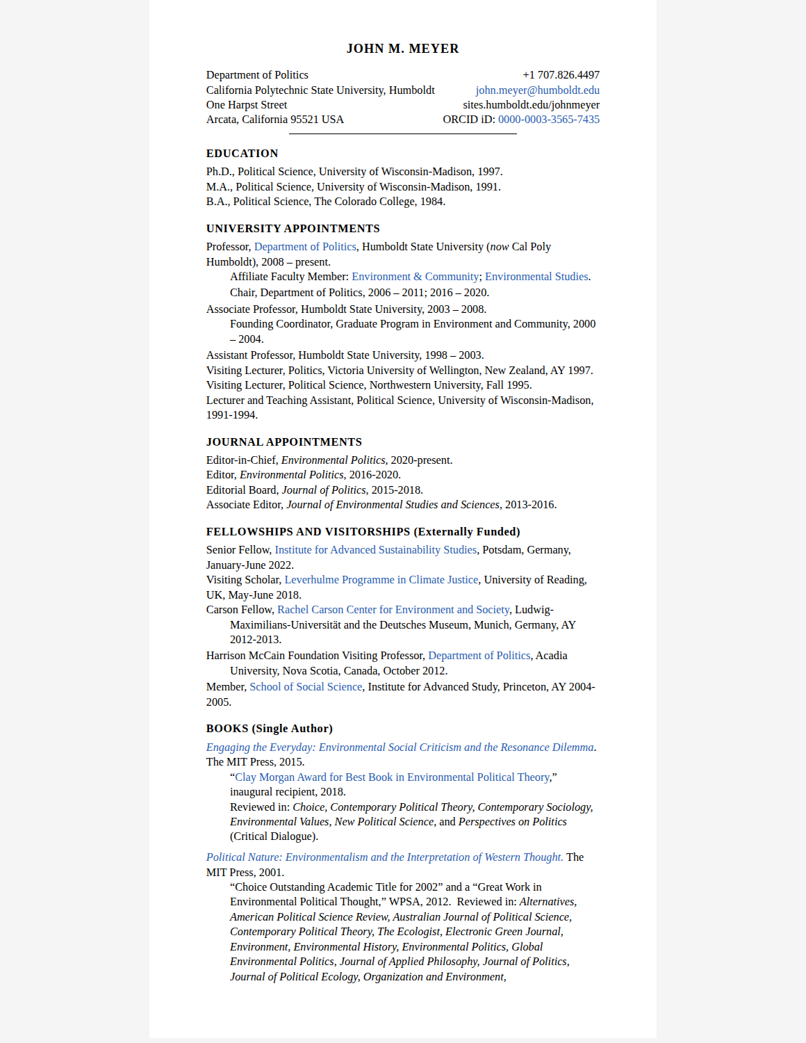JOHN M. MEYER
| Department of Politics | +1 707.826.4497 |
| California Polytechnic State University, Humboldt | john.meyer@humboldt.edu |
| One Harpst Street | sites.humboldt.edu/johnmeyer |
| Arcata, California 95521 USA | ORCID iD: 0000-0003-3565-7435 |
EDUCATION
Ph.D., Political Science, University of Wisconsin-Madison, 1997.
M.A., Political Science, University of Wisconsin-Madison, 1991.
B.A., Political Science, The Colorado College, 1984.
UNIVERSITY APPOINTMENTS
Professor, Department of Politics, Humboldt State University (now Cal Poly Humboldt), 2008 – present.
Affiliate Faculty Member: Environment & Community; Environmental Studies.
Chair, Department of Politics, 2006 – 2011; 2016 – 2020.
Associate Professor, Humboldt State University, 2003 – 2008.
Founding Coordinator, Graduate Program in Environment and Community, 2000 – 2004.
Assistant Professor, Humboldt State University, 1998 – 2003.
Visiting Lecturer, Politics, Victoria University of Wellington, New Zealand, AY 1997.
Visiting Lecturer, Political Science, Northwestern University, Fall 1995.
Lecturer and Teaching Assistant, Political Science, University of Wisconsin-Madison, 1991-1994.
JOURNAL APPOINTMENTS
Editor-in-Chief, Environmental Politics, 2020-present.
Editor, Environmental Politics, 2016-2020.
Editorial Board, Journal of Politics, 2015-2018.
Associate Editor, Journal of Environmental Studies and Sciences, 2013-2016.
FELLOWSHIPS AND VISITORSHIPS (Externally Funded)
Senior Fellow, Institute for Advanced Sustainability Studies, Potsdam, Germany, January-June 2022.
Visiting Scholar, Leverhulme Programme in Climate Justice, University of Reading, UK, May-June 2018.
Carson Fellow, Rachel Carson Center for Environment and Society, Ludwig-Maximilians-Universität and the Deutsches Museum, Munich, Germany, AY 2012-2013.
Harrison McCain Foundation Visiting Professor, Department of Politics, Acadia University, Nova Scotia, Canada, October 2012.
Member, School of Social Science, Institute for Advanced Study, Princeton, AY 2004-2005.
BOOKS (Single Author)
Engaging the Everyday: Environmental Social Criticism and the Resonance Dilemma. The MIT Press, 2015.
“Clay Morgan Award for Best Book in Environmental Political Theory,” inaugural recipient, 2018.
Reviewed in: Choice, Contemporary Political Theory, Contemporary Sociology, Environmental Values, New Political Science, and Perspectives on Politics (Critical Dialogue).
Political Nature: Environmentalism and the Interpretation of Western Thought. The MIT Press, 2001.
“Choice Outstanding Academic Title for 2002” and a “Great Work in Environmental Political Thought,” WPSA, 2012. Reviewed in: Alternatives, American Political Science Review, Australian Journal of Political Science, Contemporary Political Theory, The Ecologist, Electronic Green Journal, Environment, Environmental History, Environmental Politics, Global Environmental Politics, Journal of Applied Philosophy, Journal of Politics, Journal of Political Ecology, Organization and Environment,